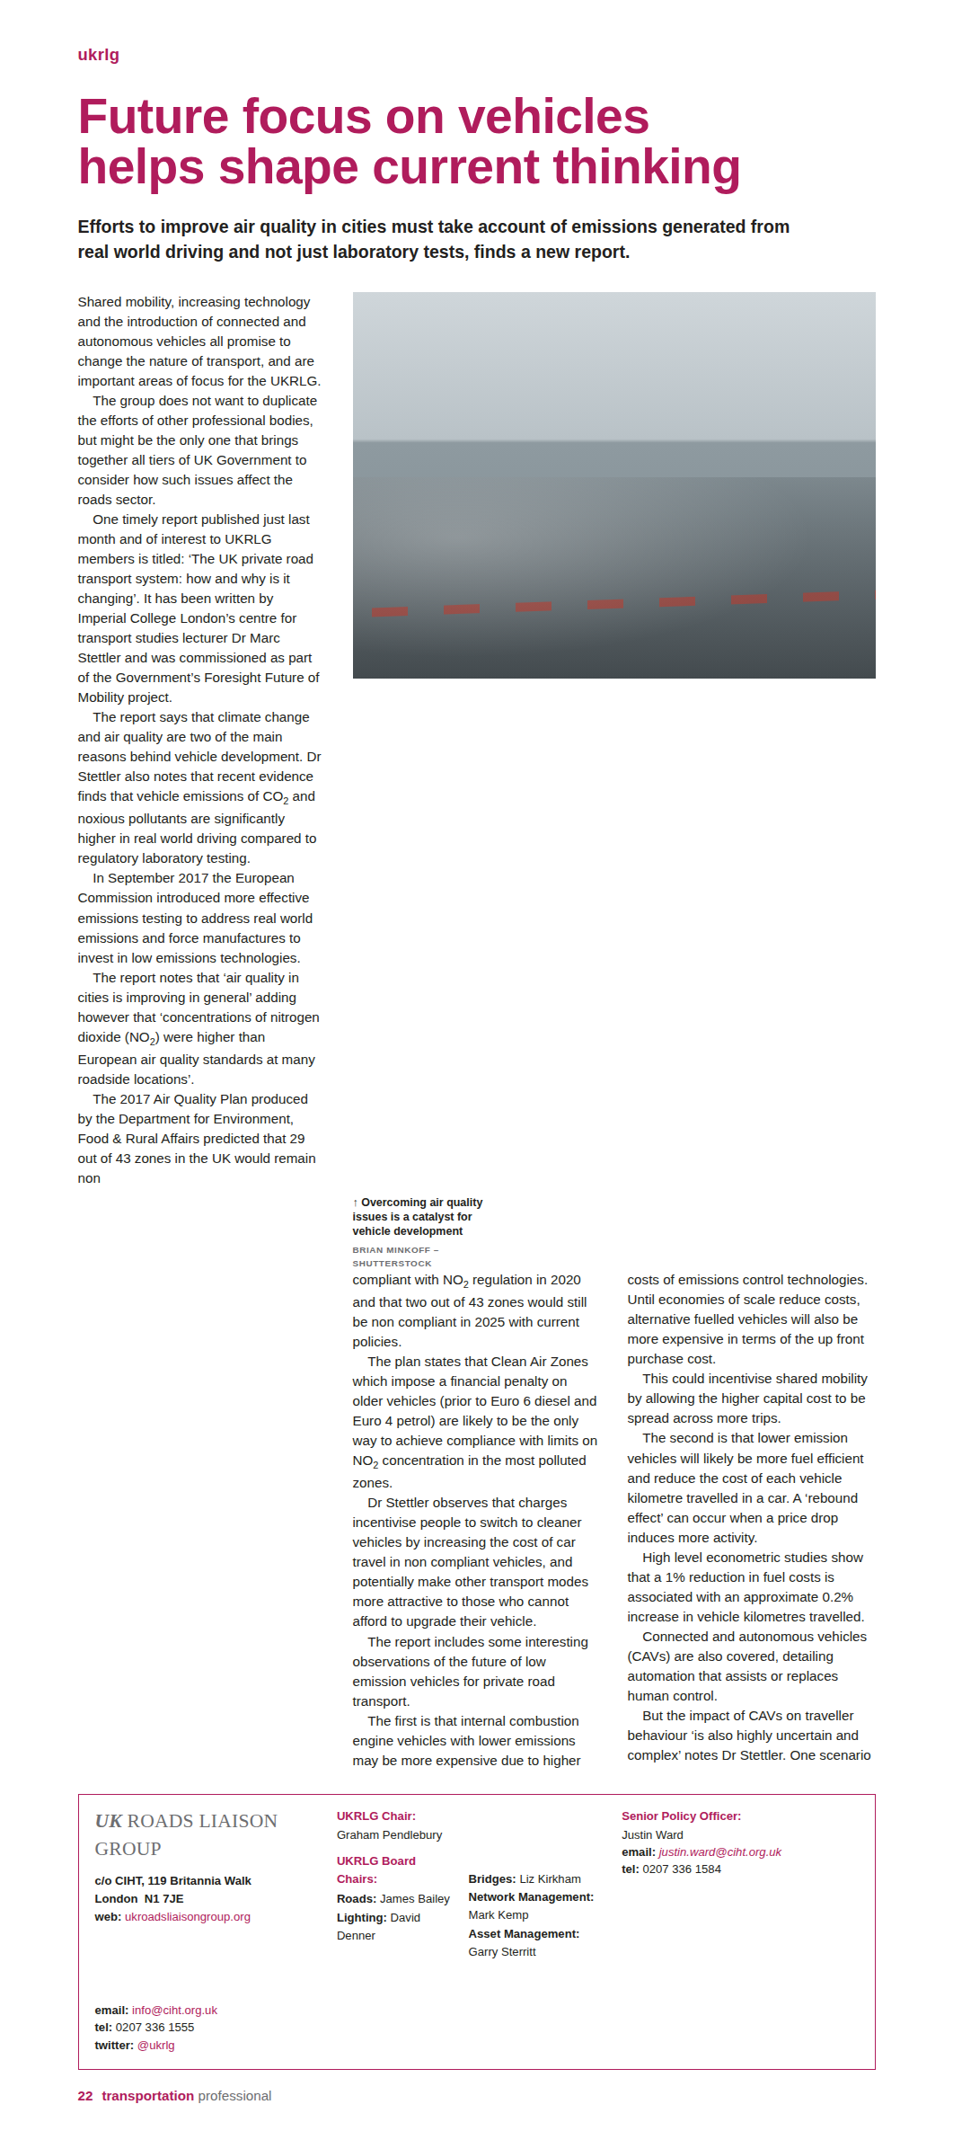ukrlg
Future focus on vehicles
helps shape current thinking
Efforts to improve air quality in cities must take account of emissions generated from real world driving and not just laboratory tests, finds a new report.
Shared mobility, increasing technology and the introduction of connected and autonomous vehicles all promise to change the nature of transport, and are important areas of focus for the UKRLG.
The group does not want to duplicate the efforts of other professional bodies, but might be the only one that brings together all tiers of UK Government to consider how such issues affect the roads sector.
One timely report published just last month and of interest to UKRLG members is titled: ‘The UK private road transport system: how and why is it changing’. It has been written by Imperial College London’s centre for transport studies lecturer Dr Marc Stettler and was commissioned as part of the Government’s Foresight Future of Mobility project.
The report says that climate change and air quality are two of the main reasons behind vehicle development. Dr Stettler also notes that recent evidence finds that vehicle emissions of CO2 and noxious pollutants are significantly higher in real world driving compared to regulatory laboratory testing.
In September 2017 the European Commission introduced more effective emissions testing to address real world emissions and force manufactures to invest in low emissions technologies.
The report notes that ‘air quality in cities is improving in general’ adding however that ‘concentrations of nitrogen dioxide (NO2) were higher than European air quality standards at many roadside locations’.
The 2017 Air Quality Plan produced by the Department for Environment, Food & Rural Affairs predicted that 29 out of 43 zones in the UK would remain non
↑ Overcoming air quality issues is a catalyst for vehicle development
Brian Minkoff – Shutterstock
compliant with NO2 regulation in 2020 and that two out of 43 zones would still be non compliant in 2025 with current policies.
The plan states that Clean Air Zones which impose a financial penalty on older vehicles (prior to Euro 6 diesel and Euro 4 petrol) are likely to be the only way to achieve compliance with limits on NO2 concentration in the most polluted zones.
Dr Stettler observes that charges incentivise people to switch to cleaner vehicles by increasing the cost of car travel in non compliant vehicles, and potentially make other transport modes more attractive to those who cannot afford to upgrade their vehicle.
The report includes some interesting observations of the future of low emission vehicles for private road transport.
The first is that internal combustion engine vehicles with lower emissions may be more expensive due to higher
costs of emissions control technologies. Until economies of scale reduce costs, alternative fuelled vehicles will also be more expensive in terms of the up front purchase cost.
This could incentivise shared mobility by allowing the higher capital cost to be spread across more trips.
The second is that lower emission vehicles will likely be more fuel efficient and reduce the cost of each vehicle kilometre travelled in a car. A ‘rebound effect’ can occur when a price drop induces more activity.
High level econometric studies show that a 1% reduction in fuel costs is associated with an approximate 0.2% increase in vehicle kilometres travelled.
Connected and autonomous vehicles (CAVs) are also covered, detailing automation that assists or replaces human control.
But the impact of CAVs on traveller behaviour ‘is also highly uncertain and complex’ notes Dr Stettler. One scenario
UK ROADS LIAISON GROUP
c/o CIHT, 119 Britannia Walk
London N1 7JE
web: ukroadsliaisongroup.org
email: info@ciht.org.uk
tel: 0207 336 1555
twitter: @ukrlg
UKRLG Chair: Graham Pendlebury
UKRLG Board Chairs: Roads: James Bailey
Lighting: David Denner
Bridges: Liz Kirkham
Network Management: Mark Kemp
Asset Management: Garry Sterritt
Senior Policy Officer: Justin Ward
email: justin.ward@ciht.org.uk
tel: 0207 336 1584
22 transportation professional